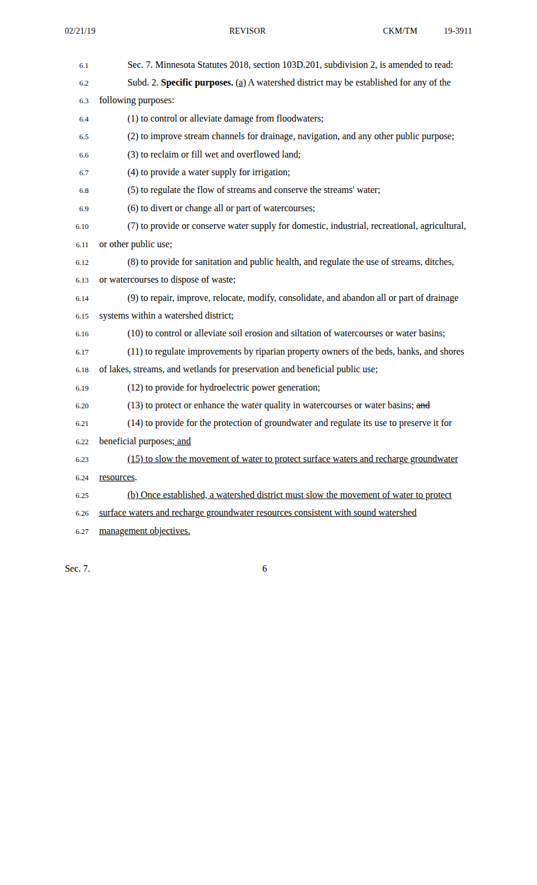02/21/19 REVISOR CKM/TM 19-3911
6.1
Sec. 7. Minnesota Statutes 2018, section 103D.201, subdivision 2, is amended to read:
6.2
Subd. 2. Specific purposes. (a) A watershed district may be established for any of the
6.3
following purposes:
6.4
(1) to control or alleviate damage from floodwaters;
6.5
(2) to improve stream channels for drainage, navigation, and any other public purpose;
6.6
(3) to reclaim or fill wet and overflowed land;
6.7
(4) to provide a water supply for irrigation;
6.8
(5) to regulate the flow of streams and conserve the streams' water;
6.9
(6) to divert or change all or part of watercourses;
6.10
(7) to provide or conserve water supply for domestic, industrial, recreational, agricultural,
6.11
or other public use;
6.12
(8) to provide for sanitation and public health, and regulate the use of streams, ditches,
6.13
or watercourses to dispose of waste;
6.14
(9) to repair, improve, relocate, modify, consolidate, and abandon all or part of drainage
6.15
systems within a watershed district;
6.16
(10) to control or alleviate soil erosion and siltation of watercourses or water basins;
6.17
(11) to regulate improvements by riparian property owners of the beds, banks, and shores
6.18
of lakes, streams, and wetlands for preservation and beneficial public use;
6.19
(12) to provide for hydroelectric power generation;
6.20
(13) to protect or enhance the water quality in watercourses or water basins; and
6.21
(14) to provide for the protection of groundwater and regulate its use to preserve it for
6.22
beneficial purposes; and
6.23
(15) to slow the movement of water to protect surface waters and recharge groundwater
6.24
resources.
6.25
(b) Once established, a watershed district must slow the movement of water to protect
6.26
surface waters and recharge groundwater resources consistent with sound watershed
6.27
management objectives.
Sec. 7.
6